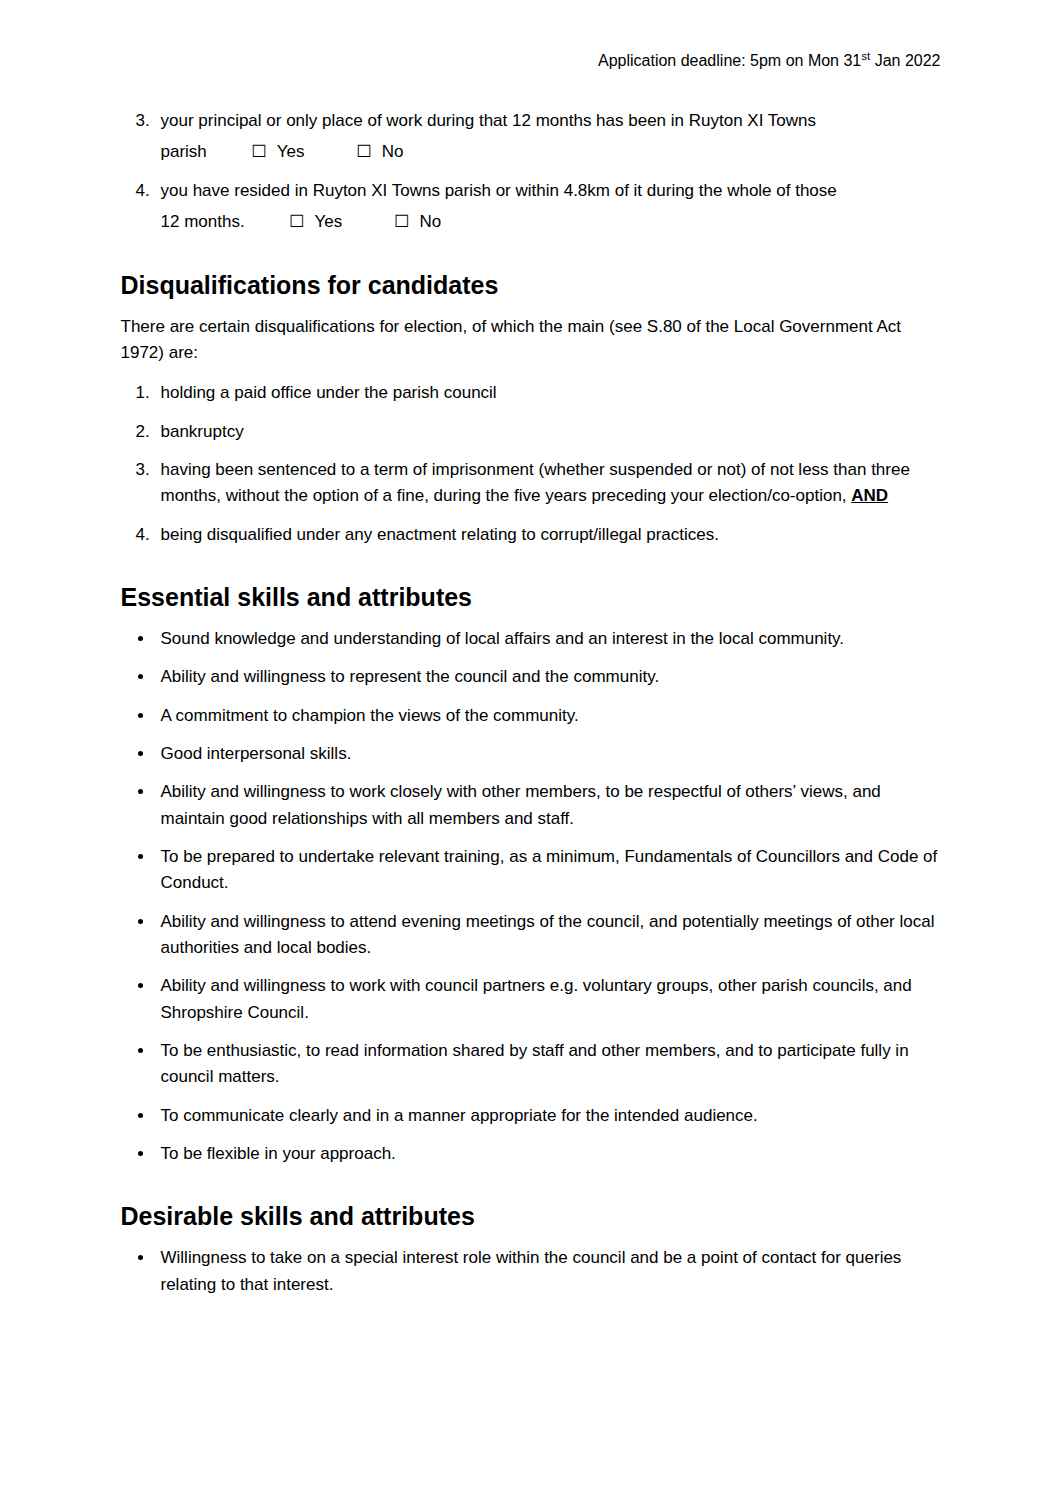Application deadline: 5pm on Mon 31st Jan 2022
your principal or only place of work during that 12 months has been in Ruyton XI Towns parish ☐Yes ☐No
you have resided in Ruyton XI Towns parish or within 4.8km of it during the whole of those 12 months. ☐Yes ☐No
Disqualifications for candidates
There are certain disqualifications for election, of which the main (see S.80 of the Local Government Act 1972) are:
holding a paid office under the parish council
bankruptcy
having been sentenced to a term of imprisonment (whether suspended or not) of not less than three months, without the option of a fine, during the five years preceding your election/co-option, AND
being disqualified under any enactment relating to corrupt/illegal practices.
Essential skills and attributes
Sound knowledge and understanding of local affairs and an interest in the local community.
Ability and willingness to represent the council and the community.
A commitment to champion the views of the community.
Good interpersonal skills.
Ability and willingness to work closely with other members, to be respectful of others’ views, and maintain good relationships with all members and staff.
To be prepared to undertake relevant training, as a minimum, Fundamentals of Councillors and Code of Conduct.
Ability and willingness to attend evening meetings of the council, and potentially meetings of other local authorities and local bodies.
Ability and willingness to work with council partners e.g. voluntary groups, other parish councils, and Shropshire Council.
To be enthusiastic, to read information shared by staff and other members, and to participate fully in council matters.
To communicate clearly and in a manner appropriate for the intended audience.
To be flexible in your approach.
Desirable skills and attributes
Willingness to take on a special interest role within the council and be a point of contact for queries relating to that interest.